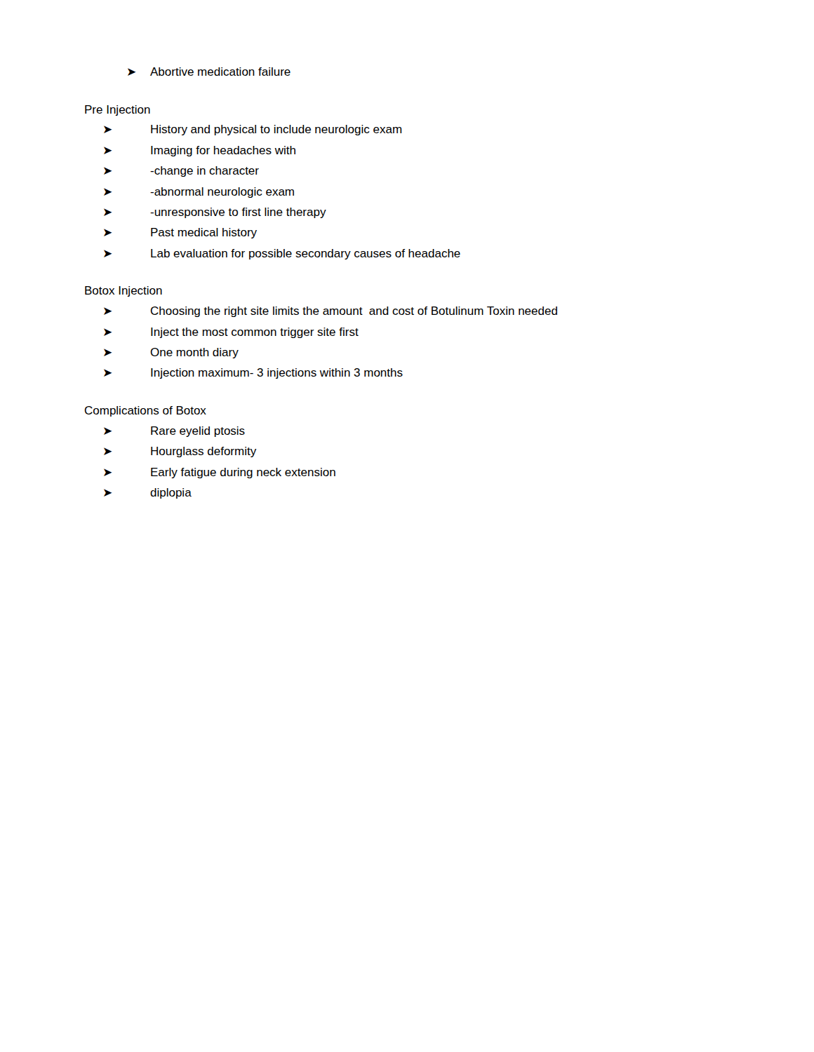➤Abortive medication failure
Pre Injection
➤History and physical to include neurologic exam
➤Imaging for headaches with
➤-change in character
➤-abnormal neurologic exam
➤-unresponsive to first line therapy
➤Past medical history
➤Lab evaluation for possible secondary causes of headache
Botox Injection
➤Choosing the right site limits the amount and cost of Botulinum Toxin needed
➤Inject the most common trigger site first
➤One month diary
➤Injection maximum- 3 injections within 3 months
Complications of Botox
➤Rare eyelid ptosis
➤Hourglass deformity
➤Early fatigue during neck extension
➤diplopia